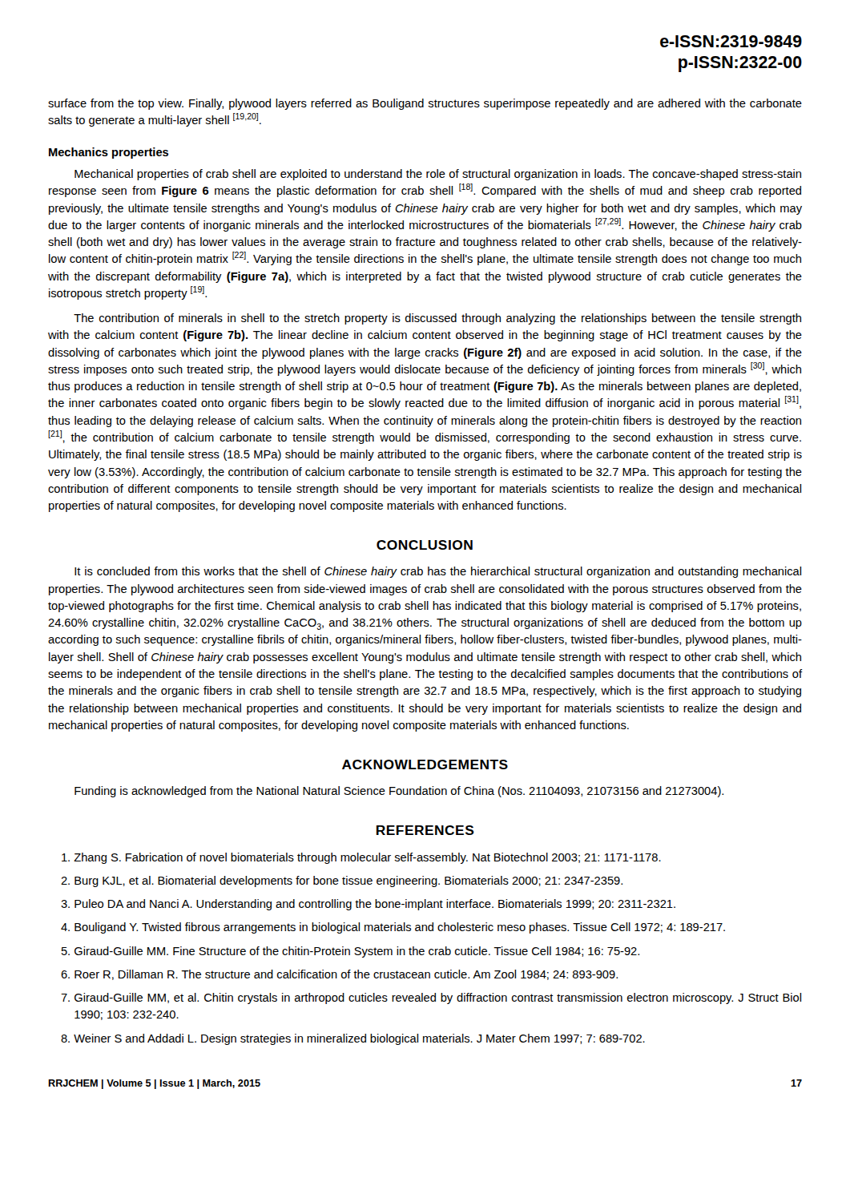e-ISSN:2319-9849
p-ISSN:2322-00
surface from the top view. Finally, plywood layers referred as Bouligand structures superimpose repeatedly and are adhered with the carbonate salts to generate a multi-layer shell [19,20].
Mechanics properties
Mechanical properties of crab shell are exploited to understand the role of structural organization in loads. The concave-shaped stress-stain response seen from Figure 6 means the plastic deformation for crab shell [18]. Compared with the shells of mud and sheep crab reported previously, the ultimate tensile strengths and Young's modulus of Chinese hairy crab are very higher for both wet and dry samples, which may due to the larger contents of inorganic minerals and the interlocked microstructures of the biomaterials [27,29]. However, the Chinese hairy crab shell (both wet and dry) has lower values in the average strain to fracture and toughness related to other crab shells, because of the relatively-low content of chitin-protein matrix [22]. Varying the tensile directions in the shell's plane, the ultimate tensile strength does not change too much with the discrepant deformability (Figure 7a), which is interpreted by a fact that the twisted plywood structure of crab cuticle generates the isotropous stretch property [19].
The contribution of minerals in shell to the stretch property is discussed through analyzing the relationships between the tensile strength with the calcium content (Figure 7b). The linear decline in calcium content observed in the beginning stage of HCl treatment causes by the dissolving of carbonates which joint the plywood planes with the large cracks (Figure 2f) and are exposed in acid solution. In the case, if the stress imposes onto such treated strip, the plywood layers would dislocate because of the deficiency of jointing forces from minerals [30], which thus produces a reduction in tensile strength of shell strip at 0~0.5 hour of treatment (Figure 7b). As the minerals between planes are depleted, the inner carbonates coated onto organic fibers begin to be slowly reacted due to the limited diffusion of inorganic acid in porous material [31], thus leading to the delaying release of calcium salts. When the continuity of minerals along the protein-chitin fibers is destroyed by the reaction [21], the contribution of calcium carbonate to tensile strength would be dismissed, corresponding to the second exhaustion in stress curve. Ultimately, the final tensile stress (18.5 MPa) should be mainly attributed to the organic fibers, where the carbonate content of the treated strip is very low (3.53%). Accordingly, the contribution of calcium carbonate to tensile strength is estimated to be 32.7 MPa. This approach for testing the contribution of different components to tensile strength should be very important for materials scientists to realize the design and mechanical properties of natural composites, for developing novel composite materials with enhanced functions.
CONCLUSION
It is concluded from this works that the shell of Chinese hairy crab has the hierarchical structural organization and outstanding mechanical properties. The plywood architectures seen from side-viewed images of crab shell are consolidated with the porous structures observed from the top-viewed photographs for the first time. Chemical analysis to crab shell has indicated that this biology material is comprised of 5.17% proteins, 24.60% crystalline chitin, 32.02% crystalline CaCO3, and 38.21% others. The structural organizations of shell are deduced from the bottom up according to such sequence: crystalline fibrils of chitin, organics/mineral fibers, hollow fiber-clusters, twisted fiber-bundles, plywood planes, multi-layer shell. Shell of Chinese hairy crab possesses excellent Young's modulus and ultimate tensile strength with respect to other crab shell, which seems to be independent of the tensile directions in the shell's plane. The testing to the decalcified samples documents that the contributions of the minerals and the organic fibers in crab shell to tensile strength are 32.7 and 18.5 MPa, respectively, which is the first approach to studying the relationship between mechanical properties and constituents. It should be very important for materials scientists to realize the design and mechanical properties of natural composites, for developing novel composite materials with enhanced functions.
ACKNOWLEDGEMENTS
Funding is acknowledged from the National Natural Science Foundation of China (Nos. 21104093, 21073156 and 21273004).
REFERENCES
Zhang S. Fabrication of novel biomaterials through molecular self-assembly. Nat Biotechnol 2003; 21: 1171-1178.
Burg KJL, et al. Biomaterial developments for bone tissue engineering. Biomaterials 2000; 21: 2347-2359.
Puleo DA and Nanci A. Understanding and controlling the bone-implant interface. Biomaterials 1999; 20: 2311-2321.
Bouligand Y. Twisted fibrous arrangements in biological materials and cholesteric meso phases. Tissue Cell 1972; 4: 189-217.
Giraud-Guille MM. Fine Structure of the chitin-Protein System in the crab cuticle. Tissue Cell 1984; 16: 75-92.
Roer R, Dillaman R. The structure and calcification of the crustacean cuticle. Am Zool 1984; 24: 893-909.
Giraud-Guille MM, et al. Chitin crystals in arthropod cuticles revealed by diffraction contrast transmission electron microscopy. J Struct Biol 1990; 103: 232-240.
Weiner S and Addadi L. Design strategies in mineralized biological materials. J Mater Chem 1997; 7: 689-702.
RRJCHEM | Volume 5 | Issue 1 | March, 2015 17